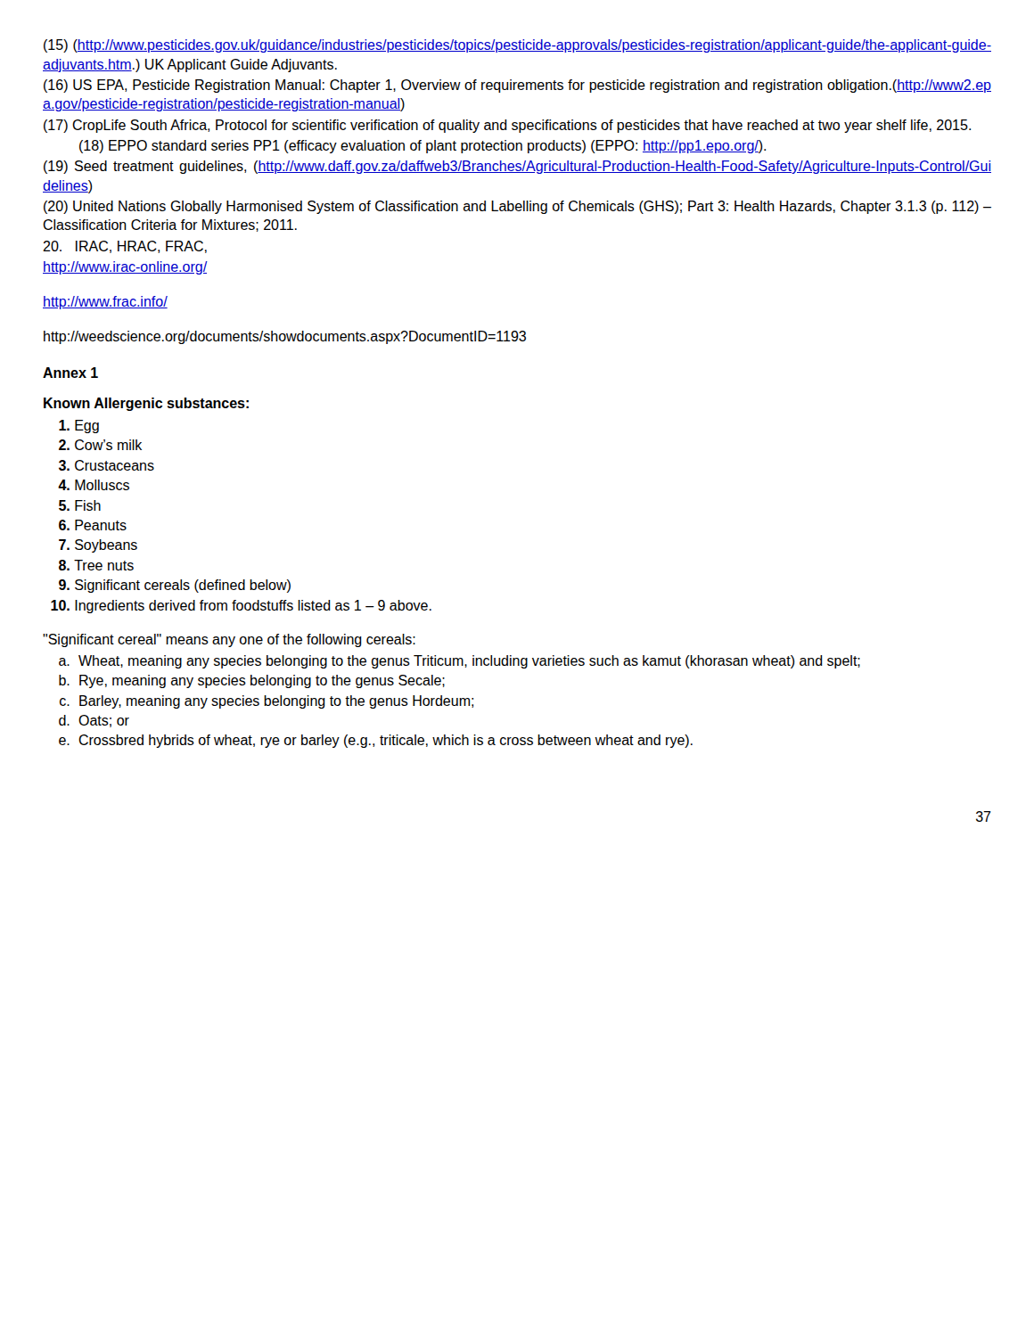(15) (http://www.pesticides.gov.uk/guidance/industries/pesticides/topics/pesticide-approvals/pesticides-registration/applicant-guide/the-applicant-guide-adjuvants.htm.) UK Applicant Guide Adjuvants.
(16) US EPA, Pesticide Registration Manual: Chapter 1, Overview of requirements for pesticide registration and registration obligation.(http://www2.epa.gov/pesticide-registration/pesticide-registration-manual)
(17) CropLife South Africa, Protocol for scientific verification of quality and specifications of pesticides that have reached at two year shelf life, 2015.
(18) EPPO standard series PP1 (efficacy evaluation of plant protection products) (EPPO: http://pp1.epo.org/).
(19) Seed treatment guidelines, (http://www.daff.gov.za/daffweb3/Branches/Agricultural-Production-Health-Food-Safety/Agriculture-Inputs-Control/Guidelines)
(20) United Nations Globally Harmonised System of Classification and Labelling of Chemicals (GHS); Part 3: Health Hazards, Chapter 3.1.3 (p. 112) – Classification Criteria for Mixtures; 2011.
20. IRAC, HRAC, FRAC,
http://www.irac-online.org/
http://www.frac.info/
http://weedscience.org/documents/showdocuments.aspx?DocumentID=1193
Annex 1
Known Allergenic substances:
Egg
Cow’s milk
Crustaceans
Molluscs
Fish
Peanuts
Soybeans
Tree nuts
Significant cereals (defined below)
Ingredients derived from foodstuffs listed as 1 – 9 above.
"Significant cereal" means any one of the following cereals:
Wheat, meaning any species belonging to the genus Triticum, including varieties such as kamut (khorasan wheat) and spelt;
Rye, meaning any species belonging to the genus Secale;
Barley, meaning any species belonging to the genus Hordeum;
Oats; or
Crossbred hybrids of wheat, rye or barley (e.g., triticale, which is a cross between wheat and rye).
37